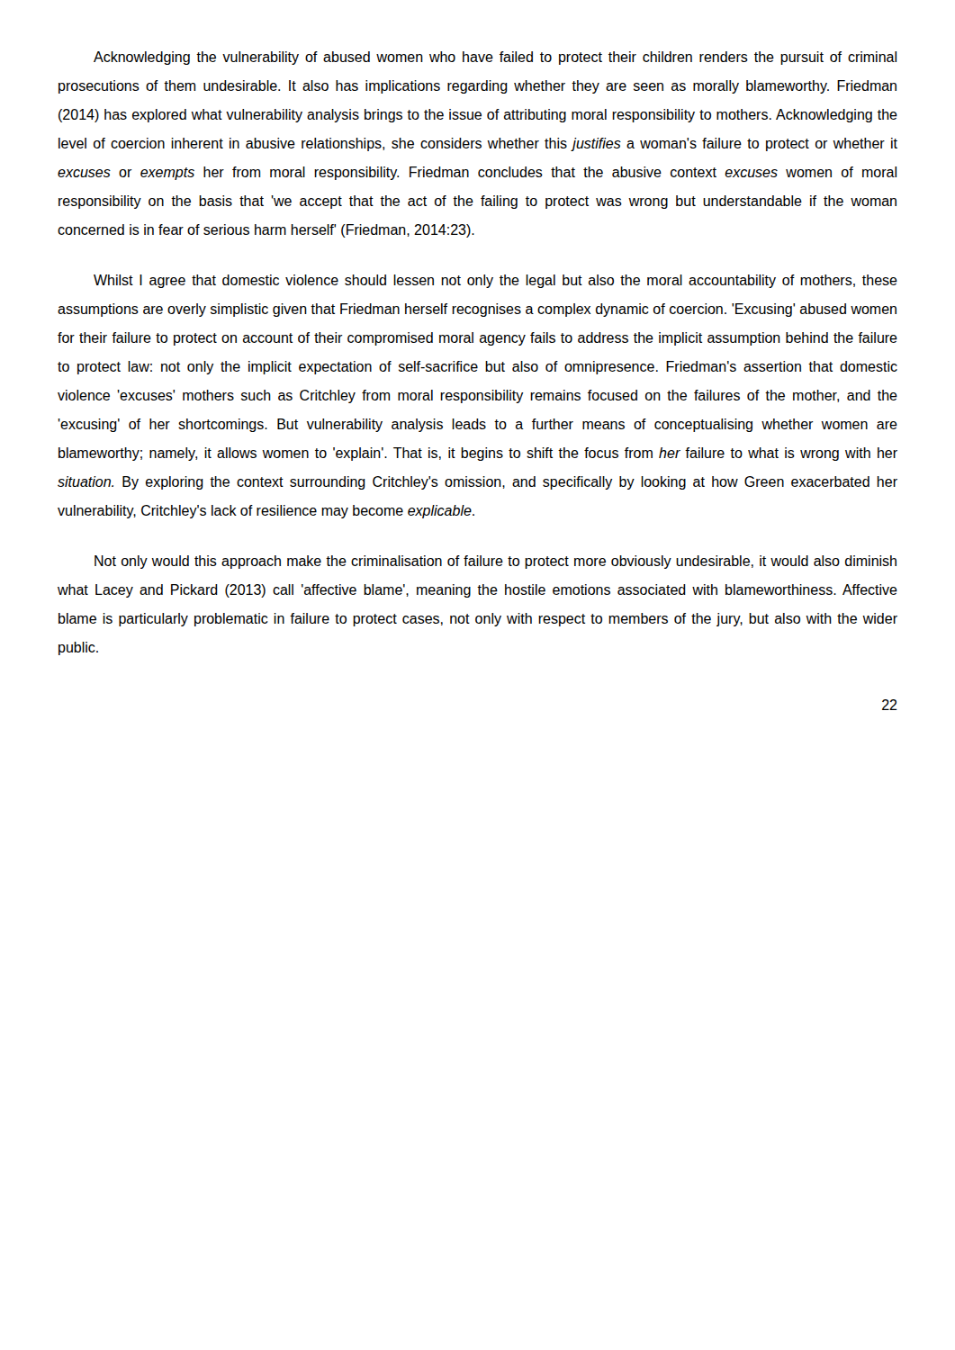Acknowledging the vulnerability of abused women who have failed to protect their children renders the pursuit of criminal prosecutions of them undesirable. It also has implications regarding whether they are seen as morally blameworthy. Friedman (2014) has explored what vulnerability analysis brings to the issue of attributing moral responsibility to mothers. Acknowledging the level of coercion inherent in abusive relationships, she considers whether this justifies a woman's failure to protect or whether it excuses or exempts her from moral responsibility. Friedman concludes that the abusive context excuses women of moral responsibility on the basis that 'we accept that the act of the failing to protect was wrong but understandable if the woman concerned is in fear of serious harm herself' (Friedman, 2014:23).
Whilst I agree that domestic violence should lessen not only the legal but also the moral accountability of mothers, these assumptions are overly simplistic given that Friedman herself recognises a complex dynamic of coercion. 'Excusing' abused women for their failure to protect on account of their compromised moral agency fails to address the implicit assumption behind the failure to protect law: not only the implicit expectation of self-sacrifice but also of omnipresence. Friedman's assertion that domestic violence 'excuses' mothers such as Critchley from moral responsibility remains focused on the failures of the mother, and the 'excusing' of her shortcomings. But vulnerability analysis leads to a further means of conceptualising whether women are blameworthy; namely, it allows women to 'explain'. That is, it begins to shift the focus from her failure to what is wrong with her situation. By exploring the context surrounding Critchley's omission, and specifically by looking at how Green exacerbated her vulnerability, Critchley's lack of resilience may become explicable.
Not only would this approach make the criminalisation of failure to protect more obviously undesirable, it would also diminish what Lacey and Pickard (2013) call 'affective blame', meaning the hostile emotions associated with blameworthiness. Affective blame is particularly problematic in failure to protect cases, not only with respect to members of the jury, but also with the wider public.
22